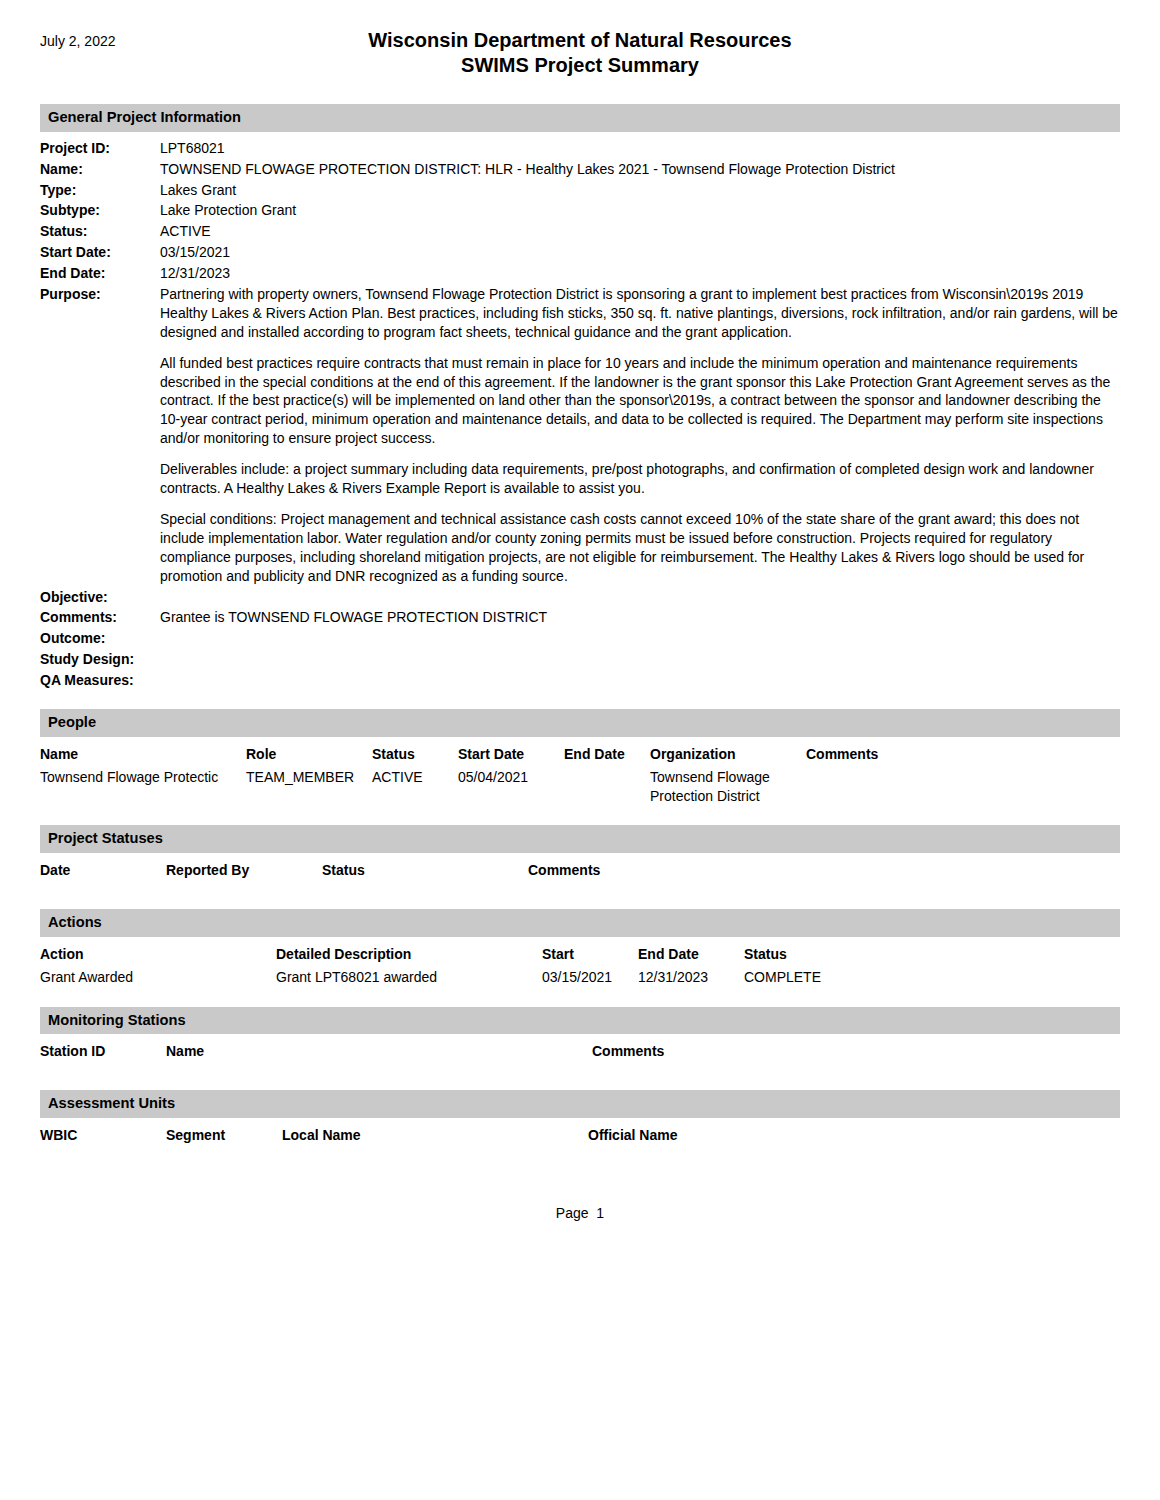July 2, 2022
Wisconsin Department of Natural Resources
SWIMS Project Summary
General Project Information
| Project ID: | LPT68021 |
| Name: | TOWNSEND FLOWAGE PROTECTION DISTRICT: HLR - Healthy Lakes 2021 - Townsend Flowage Protection District |
| Type: | Lakes Grant |
| Subtype: | Lake Protection Grant |
| Status: | ACTIVE |
| Start Date: | 03/15/2021 |
| End Date: | 12/31/2023 |
| Purpose: | Partnering with property owners, Townsend Flowage Protection District is sponsoring a grant to implement best practices from Wisconsin\2019s 2019 Healthy Lakes & Rivers Action Plan. Best practices, including fish sticks, 350 sq. ft. native plantings, diversions, rock infiltration, and/or rain gardens, will be designed and installed according to program fact sheets, technical guidance and the grant application. All funded best practices require contracts that must remain in place for 10 years and include the minimum operation and maintenance requirements described in the special conditions at the end of this agreement. If the landowner is the grant sponsor this Lake Protection Grant Agreement serves as the contract. If the best practice(s) will be implemented on land other than the sponsor\2019s, a contract between the sponsor and landowner describing the 10-year contract period, minimum operation and maintenance details, and data to be collected is required. The Department may perform site inspections and/or monitoring to ensure project success. Deliverables include: a project summary including data requirements, pre/post photographs, and confirmation of completed design work and landowner contracts. A Healthy Lakes & Rivers Example Report is available to assist you. Special conditions: Project management and technical assistance cash costs cannot exceed 10% of the state share of the grant award; this does not include implementation labor. Water regulation and/or county zoning permits must be issued before construction. Projects required for regulatory compliance purposes, including shoreland mitigation projects, are not eligible for reimbursement. The Healthy Lakes & Rivers logo should be used for promotion and publicity and DNR recognized as a funding source. |
| Objective: | |
| Comments: | Grantee is TOWNSEND FLOWAGE PROTECTION DISTRICT |
| Outcome: | |
| Study Design: | |
| QA Measures: | |
People
| Name | Role | Status | Start Date | End Date | Organization | Comments |
| --- | --- | --- | --- | --- | --- | --- |
| Townsend Flowage Protectic | TEAM_MEMBER | ACTIVE | 05/04/2021 | | Townsend Flowage Protection District | |
Project Statuses
| Date | Reported By | Status | Comments |
| --- | --- | --- | --- |
Actions
| Action | Detailed Description | Start | End Date | Status |
| --- | --- | --- | --- | --- |
| Grant Awarded | Grant LPT68021 awarded | 03/15/2021 | 12/31/2023 | COMPLETE |
Monitoring Stations
| Station ID | Name | Comments |
| --- | --- | --- |
Assessment Units
| WBIC | Segment | Local Name | Official Name |
| --- | --- | --- | --- |
Page 1